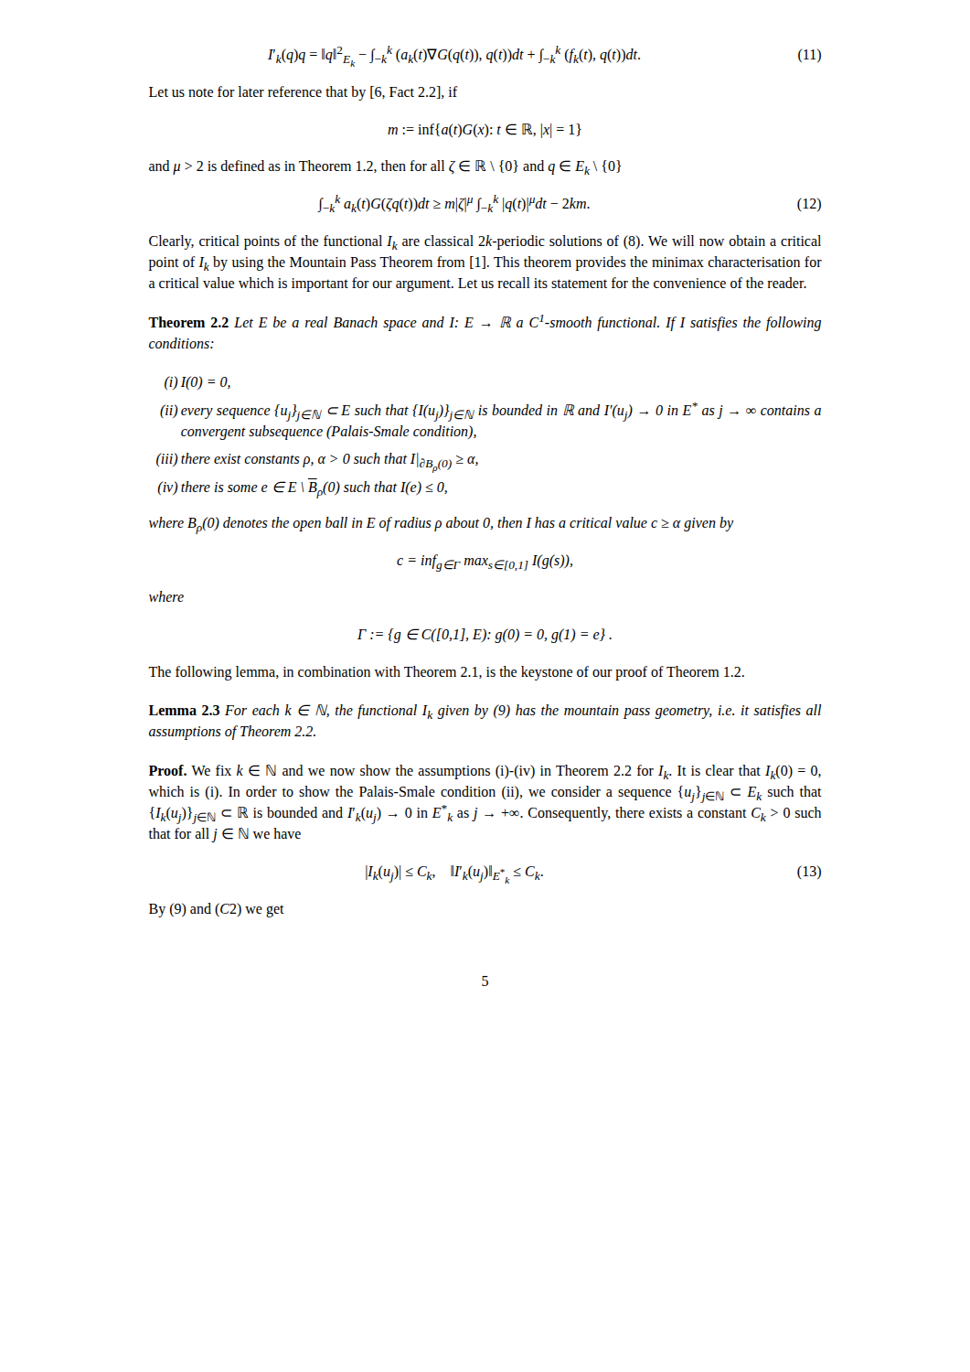I′k(q)q = ‖q‖2Ek − ∫−kk (ak(t)∇G(q(t)), q(t))dt + ∫−kk (fk(t), q(t))dt.
(11)
Let us note for later reference that by [6, Fact 2.2], if
m := inf{a(t)G(x): t ∈ ℝ, |x| = 1}
and μ > 2 is defined as in Theorem 1.2, then for all ζ ∈ ℝ \ {0} and q ∈ Ek \ {0}
∫−kk ak(t)G(ζq(t))dt ≥ m|ζ|μ ∫−kk |q(t)|μdt − 2km.
(12)
Clearly, critical points of the functional Ik are classical 2k-periodic solutions of (8). We will now obtain a critical point of Ik by using the Mountain Pass Theorem from [1]. This theorem provides the minimax characterisation for a critical value which is important for our argument. Let us recall its statement for the convenience of the reader.
Theorem 2.2 Let E be a real Banach space and I: E → ℝ a C1-smooth functional. If I satisfies the following conditions:
(i) I(0) = 0,
(ii) every sequence {uj}j∈ℕ ⊂ E such that {I(uj)}j∈ℕ is bounded in ℝ and I′(uj) → 0 in E* as j → ∞ contains a convergent subsequence (Palais-Smale condition),
(iii) there exist constants ρ, α > 0 such that I|∂Bρ(0) ≥ α,
(iv) there is some e ∈ E \ Bρ(0) such that I(e) ≤ 0,
where Bρ(0) denotes the open ball in E of radius ρ about 0, then I has a critical value c ≥ α given by
c = infg∈Γ maxs∈[0,1] I(g(s)),
where
Γ := {g ∈ C([0,1], E): g(0) = 0, g(1) = e} .
The following lemma, in combination with Theorem 2.1, is the keystone of our proof of Theorem 1.2.
Lemma 2.3 For each k ∈ ℕ, the functional Ik given by (9) has the mountain pass geometry, i.e. it satisfies all assumptions of Theorem 2.2.
Proof. We fix k ∈ ℕ and we now show the assumptions (i)-(iv) in Theorem 2.2 for Ik. It is clear that Ik(0) = 0, which is (i). In order to show the Palais-Smale condition (ii), we consider a sequence {uj}j∈ℕ ⊂ Ek such that {Ik(uj)}j∈ℕ ⊂ ℝ is bounded and I′k(uj) → 0 in E*k as j → +∞. Consequently, there exists a constant Ck > 0 such that for all j ∈ ℕ we have
|Ik(uj)| ≤ Ck, ‖I′k(uj)‖E*k ≤ Ck.
(13)
By (9) and (C2) we get
5